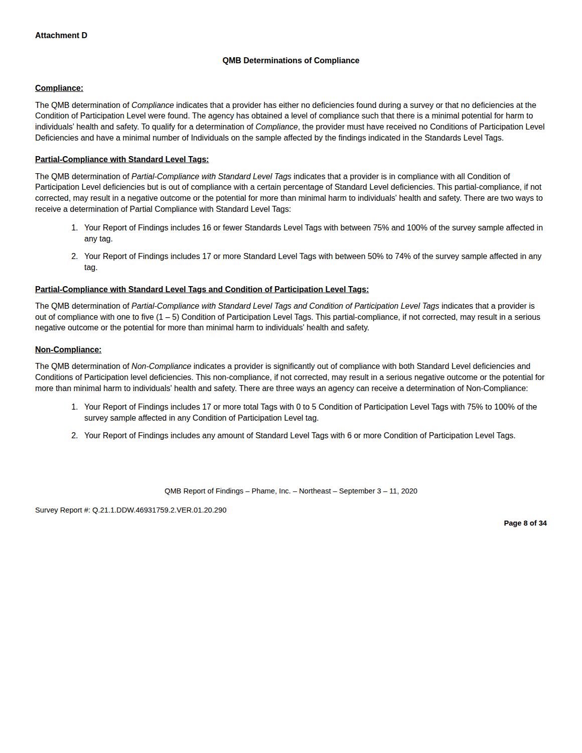Attachment D
QMB Determinations of Compliance
Compliance:
The QMB determination of Compliance indicates that a provider has either no deficiencies found during a survey or that no deficiencies at the Condition of Participation Level were found. The agency has obtained a level of compliance such that there is a minimal potential for harm to individuals' health and safety. To qualify for a determination of Compliance, the provider must have received no Conditions of Participation Level Deficiencies and have a minimal number of Individuals on the sample affected by the findings indicated in the Standards Level Tags.
Partial-Compliance with Standard Level Tags:
The QMB determination of Partial-Compliance with Standard Level Tags indicates that a provider is in compliance with all Condition of Participation Level deficiencies but is out of compliance with a certain percentage of Standard Level deficiencies. This partial-compliance, if not corrected, may result in a negative outcome or the potential for more than minimal harm to individuals' health and safety. There are two ways to receive a determination of Partial Compliance with Standard Level Tags:
Your Report of Findings includes 16 or fewer Standards Level Tags with between 75% and 100% of the survey sample affected in any tag.
Your Report of Findings includes 17 or more Standard Level Tags with between 50% to 74% of the survey sample affected in any tag.
Partial-Compliance with Standard Level Tags and Condition of Participation Level Tags:
The QMB determination of Partial-Compliance with Standard Level Tags and Condition of Participation Level Tags indicates that a provider is out of compliance with one to five (1 – 5) Condition of Participation Level Tags. This partial-compliance, if not corrected, may result in a serious negative outcome or the potential for more than minimal harm to individuals' health and safety.
Non-Compliance:
The QMB determination of Non-Compliance indicates a provider is significantly out of compliance with both Standard Level deficiencies and Conditions of Participation level deficiencies. This non-compliance, if not corrected, may result in a serious negative outcome or the potential for more than minimal harm to individuals' health and safety. There are three ways an agency can receive a determination of Non-Compliance:
Your Report of Findings includes 17 or more total Tags with 0 to 5 Condition of Participation Level Tags with 75% to 100% of the survey sample affected in any Condition of Participation Level tag.
Your Report of Findings includes any amount of Standard Level Tags with 6 or more Condition of Participation Level Tags.
QMB Report of Findings – Phame, Inc. – Northeast – September 3 – 11, 2020
Survey Report #: Q.21.1.DDW.46931759.2.VER.01.20.290
Page 8 of 34